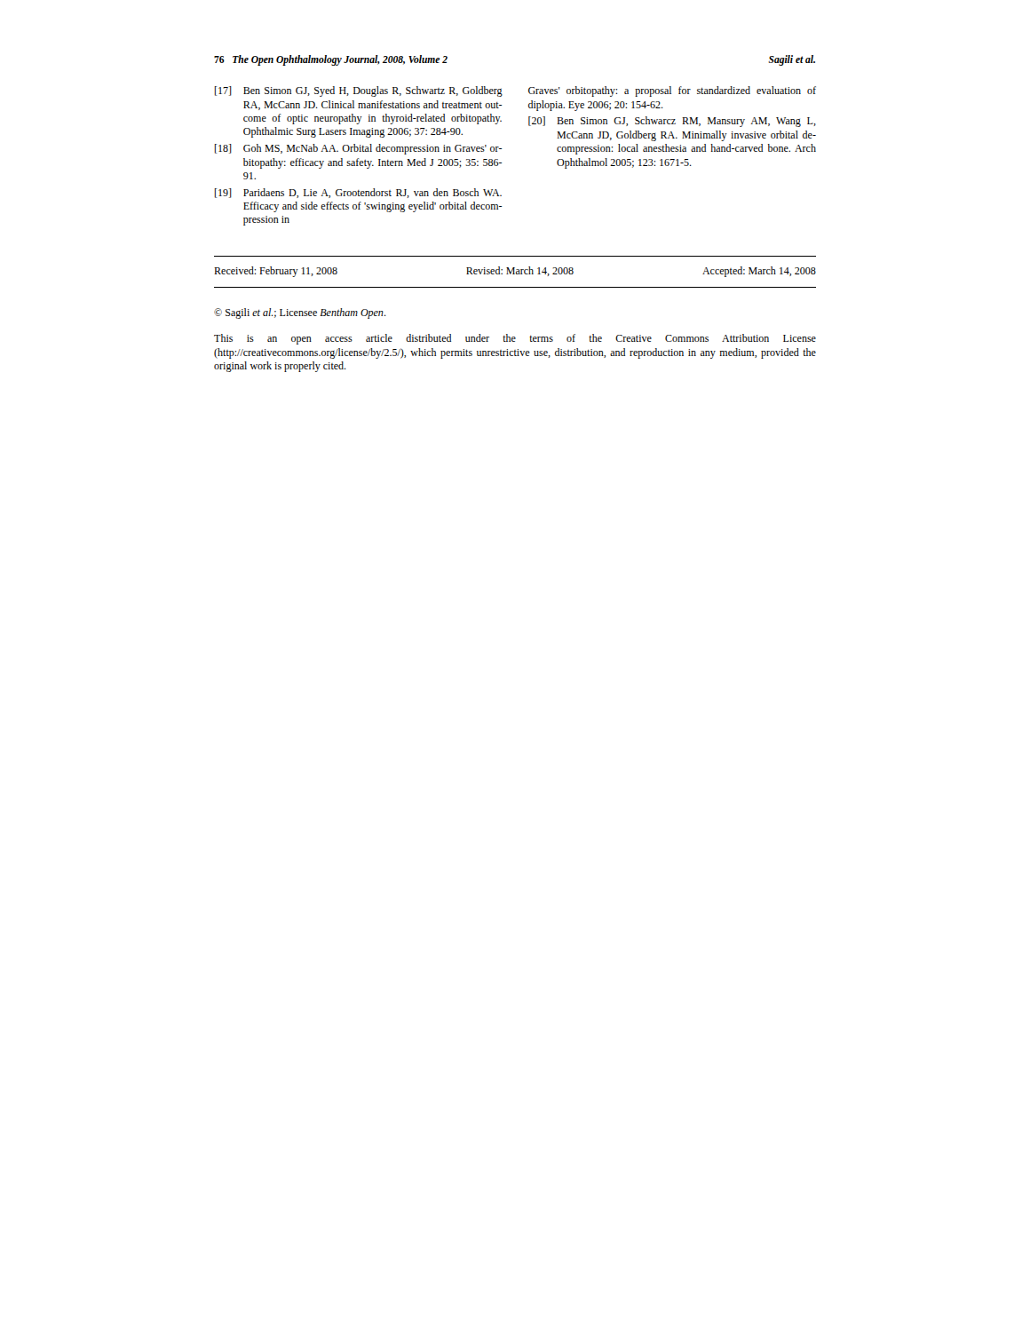76 The Open Ophthalmology Journal, 2008, Volume 2
Sagili et al.
[17] Ben Simon GJ, Syed H, Douglas R, Schwartz R, Goldberg RA, McCann JD. Clinical manifestations and treatment outcome of optic neuropathy in thyroid-related orbitopathy. Ophthalmic Surg Lasers Imaging 2006; 37: 284-90.
[18] Goh MS, McNab AA. Orbital decompression in Graves' orbitopathy: efficacy and safety. Intern Med J 2005; 35: 586-91.
[19] Paridaens D, Lie A, Grootendorst RJ, van den Bosch WA. Efficacy and side effects of 'swinging eyelid' orbital decompression in
Graves' orbitopathy: a proposal for standardized evaluation of diplopia. Eye 2006; 20: 154-62.
[20] Ben Simon GJ, Schwarcz RM, Mansury AM, Wang L, McCann JD, Goldberg RA. Minimally invasive orbital decompression: local anesthesia and hand-carved bone. Arch Ophthalmol 2005; 123: 1671-5.
Received: February 11, 2008 Revised: March 14, 2008 Accepted: March 14, 2008
© Sagili et al.; Licensee Bentham Open.
This is an open access article distributed under the terms of the Creative Commons Attribution License (http://creativecommons.org/license/by/2.5/), which permits unrestrictive use, distribution, and reproduction in any medium, provided the original work is properly cited.